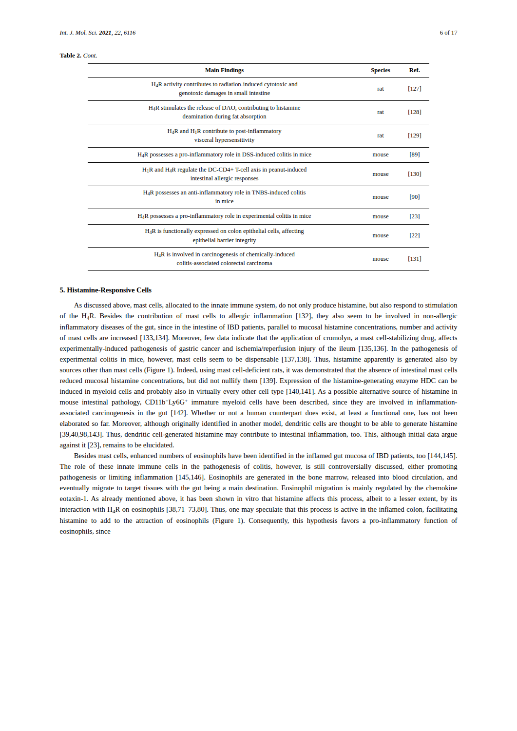Int. J. Mol. Sci. 2021, 22, 6116 6 of 17
Table 2. Cont.
| Main Findings | Species | Ref. |
| --- | --- | --- |
| H 4 R activity contributes to radiation-induced cytotoxic and genotoxic damages in small intestine | rat | [127] |
| H 4 R stimulates the release of DAO, contributing to histamine deamination during fat absorption | rat | [128] |
| H 4 R and H 1 R contribute to post-inflammatory visceral hypersensitivity | rat | [129] |
| H 4 R possesses a pro-inflammatory role in DSS-induced colitis in mice | mouse | [89] |
| H 1 R and H 4 R regulate the DC-CD4+ T-cell axis in peanut-induced intestinal allergic responses | mouse | [130] |
| H 4 R possesses an anti-inflammatory role in TNBS-induced colitis in mice | mouse | [90] |
| H 4 R possesses a pro-inflammatory role in experimental colitis in mice | mouse | [23] |
| H 4 R is functionally expressed on colon epithelial cells, affecting epithelial barrier integrity | mouse | [22] |
| H 4 R is involved in carcinogenesis of chemically-induced colitis-associated colorectal carcinoma | mouse | [131] |
5. Histamine-Responsive Cells
As discussed above, mast cells, allocated to the innate immune system, do not only produce histamine, but also respond to stimulation of the H4R. Besides the contribution of mast cells to allergic inflammation [132], they also seem to be involved in non-allergic inflammatory diseases of the gut, since in the intestine of IBD patients, parallel to mucosal histamine concentrations, number and activity of mast cells are increased [133,134]. Moreover, few data indicate that the application of cromolyn, a mast cell-stabilizing drug, affects experimentally-induced pathogenesis of gastric cancer and ischemia/reperfusion injury of the ileum [135,136]. In the pathogenesis of experimental colitis in mice, however, mast cells seem to be dispensable [137,138]. Thus, histamine apparently is generated also by sources other than mast cells (Figure 1). Indeed, using mast cell-deficient rats, it was demonstrated that the absence of intestinal mast cells reduced mucosal histamine concentrations, but did not nullify them [139]. Expression of the histamine-generating enzyme HDC can be induced in myeloid cells and probably also in virtually every other cell type [140,141]. As a possible alternative source of histamine in mouse intestinal pathology, CD11b+Ly6G+ immature myeloid cells have been described, since they are involved in inflammation-associated carcinogenesis in the gut [142]. Whether or not a human counterpart does exist, at least a functional one, has not been elaborated so far. Moreover, although originally identified in another model, dendritic cells are thought to be able to generate histamine [39,40,98,143]. Thus, dendritic cell-generated histamine may contribute to intestinal inflammation, too. This, although initial data argue against it [23], remains to be elucidated.
Besides mast cells, enhanced numbers of eosinophils have been identified in the inflamed gut mucosa of IBD patients, too [144,145]. The role of these innate immune cells in the pathogenesis of colitis, however, is still controversially discussed, either promoting pathogenesis or limiting inflammation [145,146]. Eosinophils are generated in the bone marrow, released into blood circulation, and eventually migrate to target tissues with the gut being a main destination. Eosinophil migration is mainly regulated by the chemokine eotaxin-1. As already mentioned above, it has been shown in vitro that histamine affects this process, albeit to a lesser extent, by its interaction with H4R on eosinophils [38,71–73,80]. Thus, one may speculate that this process is active in the inflamed colon, facilitating histamine to add to the attraction of eosinophils (Figure 1). Consequently, this hypothesis favors a pro-inflammatory function of eosinophils, since